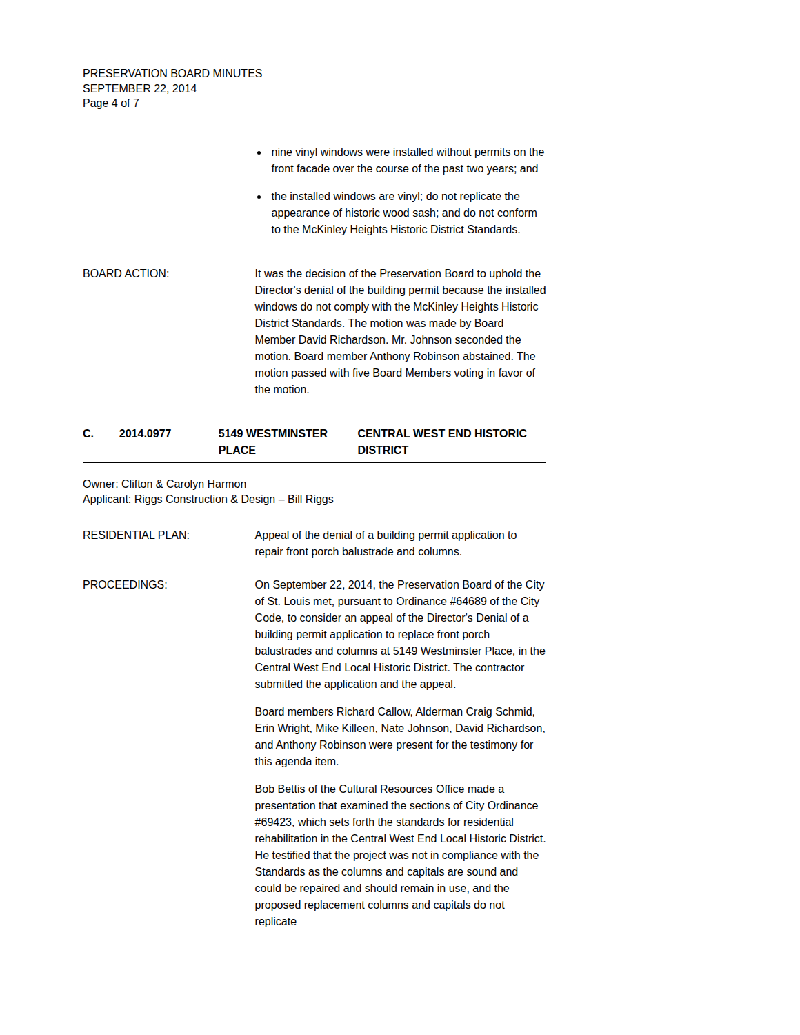PRESERVATION BOARD MINUTES
SEPTEMBER 22, 2014
Page 4 of 7
nine vinyl windows were installed without permits on the front facade over the course of the past two years; and
the installed windows are vinyl; do not replicate the appearance of historic wood sash; and do not conform to the McKinley Heights Historic District Standards.
BOARD ACTION:
It was the decision of the Preservation Board to uphold the Director's denial of the building permit because the installed windows do not comply with the McKinley Heights Historic District Standards. The motion was made by Board Member David Richardson. Mr. Johnson seconded the motion. Board member Anthony Robinson abstained. The motion passed with five Board Members voting in favor of the motion.
C.
2014.0977
5149 WESTMINSTER PLACE
CENTRAL WEST END HISTORIC DISTRICT
Owner: Clifton & Carolyn Harmon
Applicant: Riggs Construction & Design – Bill Riggs
RESIDENTIAL PLAN:
Appeal of the denial of a building permit application to repair front porch balustrade and columns.
PROCEEDINGS:
On September 22, 2014, the Preservation Board of the City of St. Louis met, pursuant to Ordinance #64689 of the City Code, to consider an appeal of the Director's Denial of a building permit application to replace front porch balustrades and columns at 5149 Westminster Place, in the Central West End Local Historic District. The contractor submitted the application and the appeal.
Board members Richard Callow, Alderman Craig Schmid, Erin Wright, Mike Killeen, Nate Johnson, David Richardson, and Anthony Robinson were present for the testimony for this agenda item.
Bob Bettis of the Cultural Resources Office made a presentation that examined the sections of City Ordinance #69423, which sets forth the standards for residential rehabilitation in the Central West End Local Historic District. He testified that the project was not in compliance with the Standards as the columns and capitals are sound and could be repaired and should remain in use, and the proposed replacement columns and capitals do not replicate